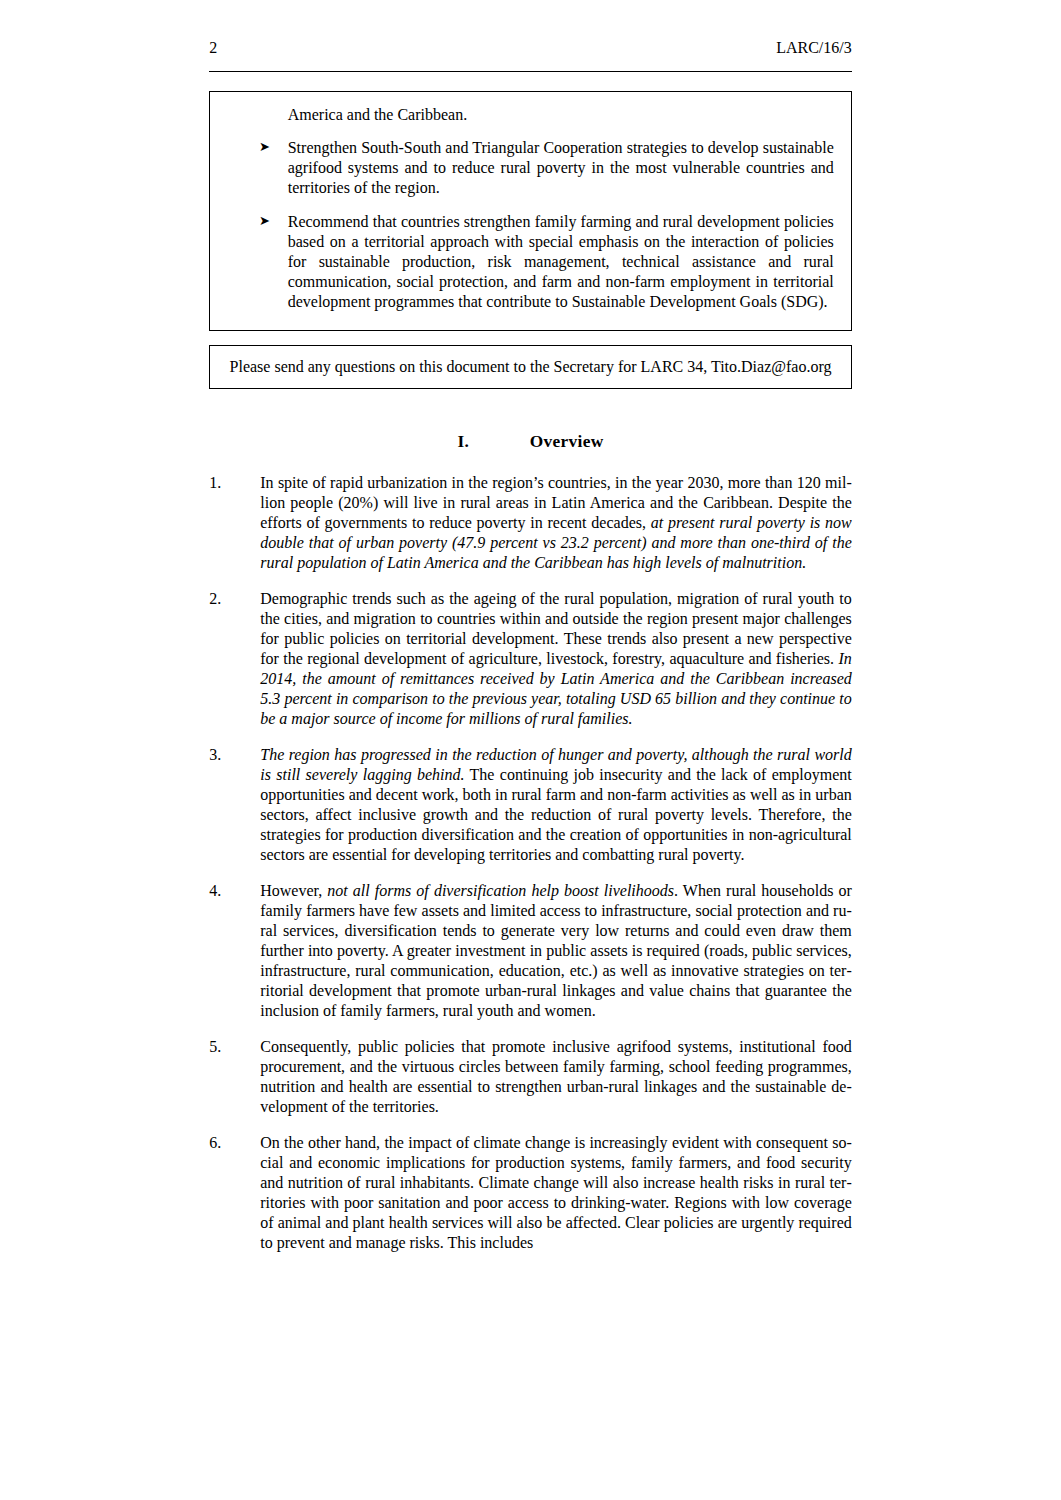2 LARC/16/3
America and the Caribbean.
Strengthen South-South and Triangular Cooperation strategies to develop sustainable agrifood systems and to reduce rural poverty in the most vulnerable countries and territories of the region.
Recommend that countries strengthen family farming and rural development policies based on a territorial approach with special emphasis on the interaction of policies for sustainable production, risk management, technical assistance and rural communication, social protection, and farm and non-farm employment in territorial development programmes that contribute to Sustainable Development Goals (SDG).
Please send any questions on this document to the Secretary for LARC 34, Tito.Diaz@fao.org
I. Overview
1.
In spite of rapid urbanization in the region’s countries, in the year 2030, more than 120 million people (20%) will live in rural areas in Latin America and the Caribbean. Despite the efforts of governments to reduce poverty in recent decades, at present rural poverty is now double that of urban poverty (47.9 percent vs 23.2 percent) and more than one-third of the rural population of Latin America and the Caribbean has high levels of malnutrition.
2.
Demographic trends such as the ageing of the rural population, migration of rural youth to the cities, and migration to countries within and outside the region present major challenges for public policies on territorial development. These trends also present a new perspective for the regional development of agriculture, livestock, forestry, aquaculture and fisheries. In 2014, the amount of remittances received by Latin America and the Caribbean increased 5.3 percent in comparison to the previous year, totaling USD 65 billion and they continue to be a major source of income for millions of rural families.
3.
The region has progressed in the reduction of hunger and poverty, although the rural world is still severely lagging behind. The continuing job insecurity and the lack of employment opportunities and decent work, both in rural farm and non-farm activities as well as in urban sectors, affect inclusive growth and the reduction of rural poverty levels. Therefore, the strategies for production diversification and the creation of opportunities in non-agricultural sectors are essential for developing territories and combatting rural poverty.
4.
However, not all forms of diversification help boost livelihoods. When rural households or family farmers have few assets and limited access to infrastructure, social protection and rural services, diversification tends to generate very low returns and could even draw them further into poverty. A greater investment in public assets is required (roads, public services, infrastructure, rural communication, education, etc.) as well as innovative strategies on territorial development that promote urban-rural linkages and value chains that guarantee the inclusion of family farmers, rural youth and women.
5.
Consequently, public policies that promote inclusive agrifood systems, institutional food procurement, and the virtuous circles between family farming, school feeding programmes, nutrition and health are essential to strengthen urban-rural linkages and the sustainable development of the territories.
6.
On the other hand, the impact of climate change is increasingly evident with consequent social and economic implications for production systems, family farmers, and food security and nutrition of rural inhabitants. Climate change will also increase health risks in rural territories with poor sanitation and poor access to drinking-water. Regions with low coverage of animal and plant health services will also be affected. Clear policies are urgently required to prevent and manage risks. This includes